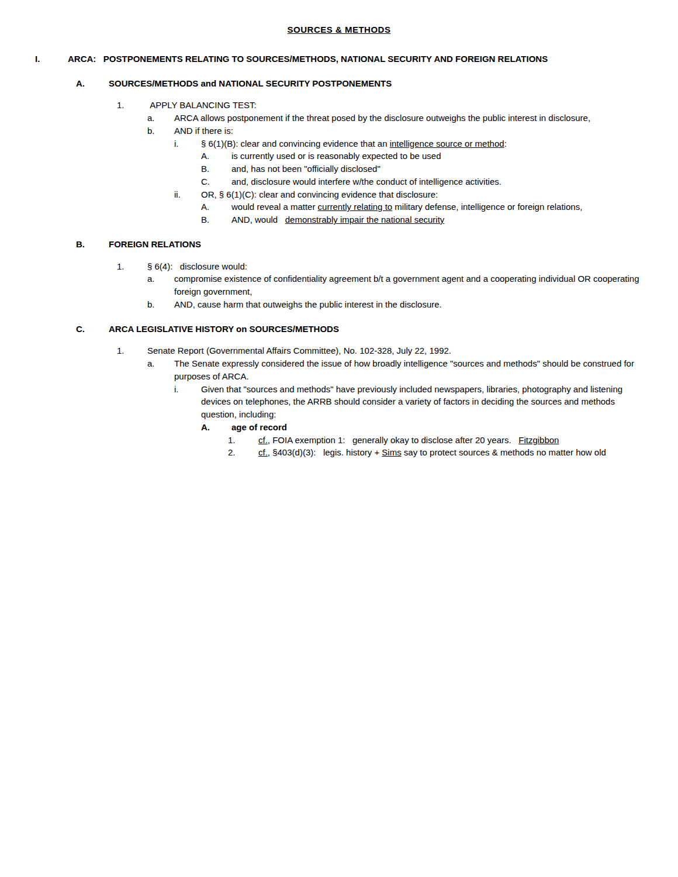SOURCES & METHODS
I. ARCA: POSTPONEMENTS RELATING TO SOURCES/METHODS, NATIONAL SECURITY AND FOREIGN RELATIONS
A. SOURCES/METHODS and NATIONAL SECURITY POSTPONEMENTS
1. APPLY BALANCING TEST:
a. ARCA allows postponement if the threat posed by the disclosure outweighs the public interest in disclosure,
b. AND if there is:
i. § 6(1)(B): clear and convincing evidence that an intelligence source or method:
A. is currently used or is reasonably expected to be used
B. and, has not been "officially disclosed"
C. and, disclosure would interfere w/the conduct of intelligence activities.
ii. OR, § 6(1)(C): clear and convincing evidence that disclosure:
A. would reveal a matter currently relating to military defense, intelligence or foreign relations,
B. AND, would demonstrably impair the national security
B. FOREIGN RELATIONS
1. § 6(4): disclosure would:
a. compromise existence of confidentiality agreement b/t a government agent and a cooperating individual OR cooperating foreign government,
b. AND, cause harm that outweighs the public interest in the disclosure.
C. ARCA LEGISLATIVE HISTORY on SOURCES/METHODS
1. Senate Report (Governmental Affairs Committee), No. 102-328, July 22, 1992.
a. The Senate expressly considered the issue of how broadly intelligence "sources and methods" should be construed for purposes of ARCA.
i. Given that "sources and methods" have previously included newspapers, libraries, photography and listening devices on telephones, the ARRB should consider a variety of factors in deciding the sources and methods question, including:
A. age of record
1. cf., FOIA exemption 1: generally okay to disclose after 20 years. Fitzgibbon
2. cf., §403(d)(3): legis. history + Sims say to protect sources & methods no matter how old